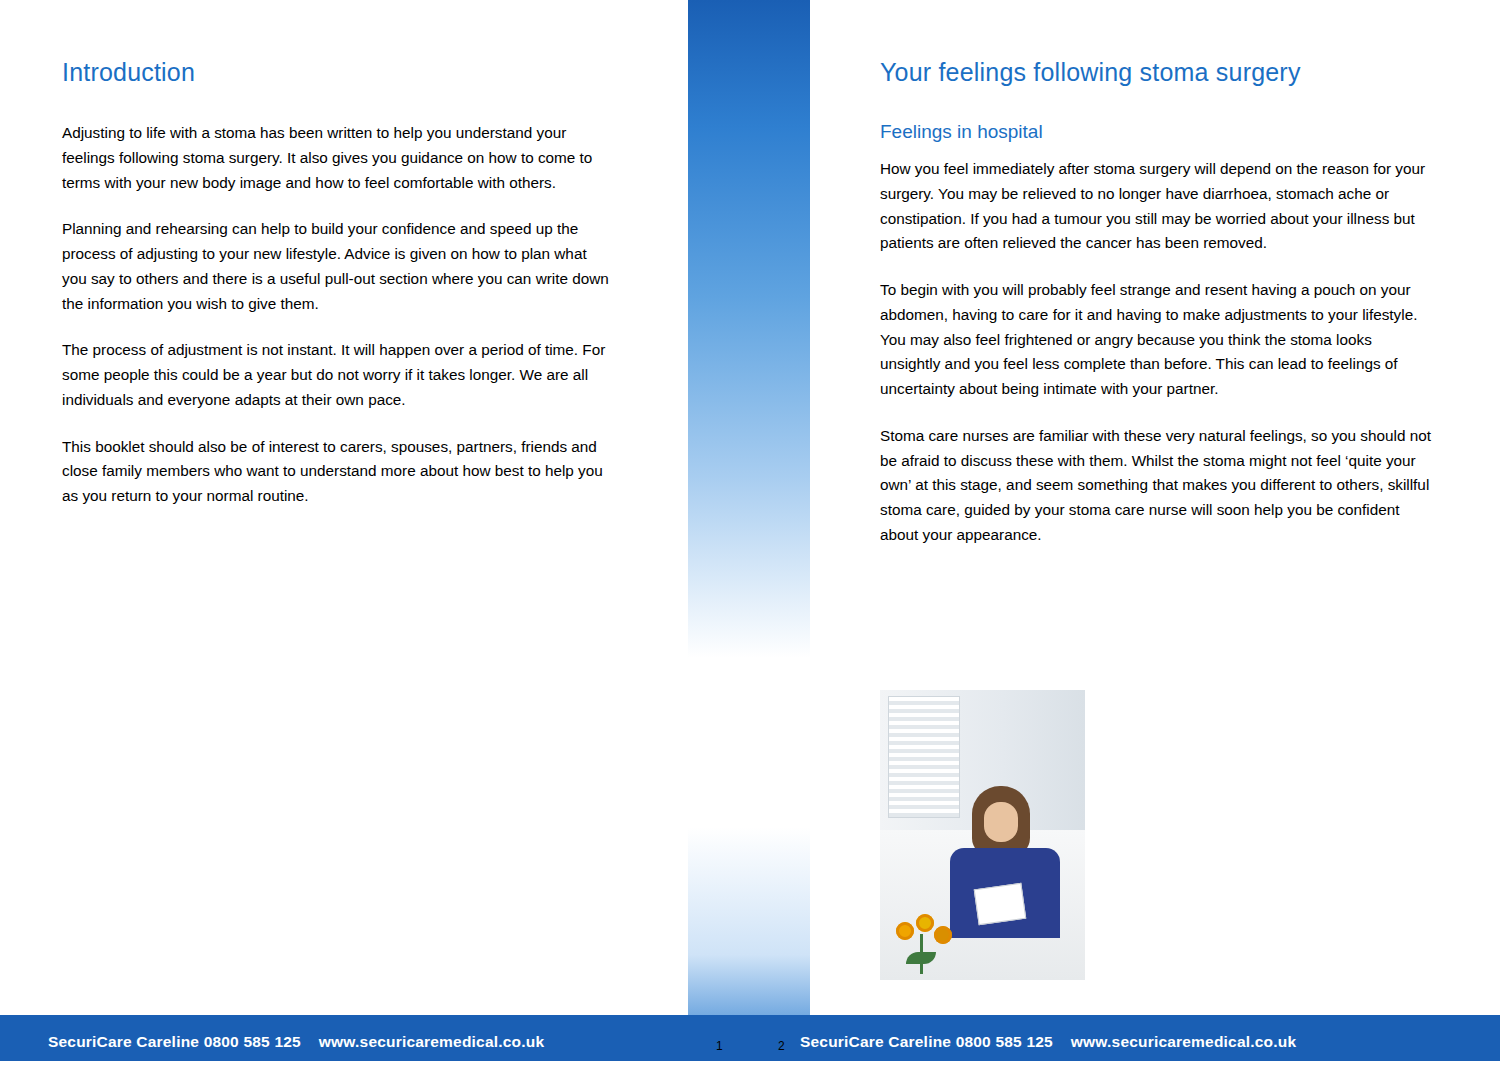Introduction
Adjusting to life with a stoma has been written to help you understand your feelings following stoma surgery. It also gives you guidance on how to come to terms with your new body image and how to feel comfortable with others.
Planning and rehearsing can help to build your confidence and speed up the process of adjusting to your new lifestyle. Advice is given on how to plan what you say to others and there is a useful pull-out section where you can write down the information you wish to give them.
The process of adjustment is not instant. It will happen over a period of time. For some people this could be a year but do not worry if it takes longer. We are all individuals and everyone adapts at their own pace.
This booklet should also be of interest to carers, spouses, partners, friends and close family members who want to understand more about how best to help you as you return to your normal routine.
Your feelings following stoma surgery
Feelings in hospital
How you feel immediately after stoma surgery will depend on the reason for your surgery. You may be relieved to no longer have diarrhoea, stomach ache or constipation. If you had a tumour you still may be worried about your illness but patients are often relieved the cancer has been removed.
To begin with you will probably feel strange and resent having a pouch on your abdomen, having to care for it and having to make adjustments to your lifestyle. You may also feel frightened or angry because you think the stoma looks unsightly and you feel less complete than before. This can lead to feelings of uncertainty about being intimate with your partner.
Stoma care nurses are familiar with these very natural feelings, so you should not be afraid to discuss these with them. Whilst the stoma might not feel ‘quite your own’ at this stage, and seem something that makes you different to others, skillful stoma care, guided by your stoma care nurse will soon help you be confident about your appearance.
SecuriCare Careline 0800 585 125www.securicaremedical.co.uk
SecuriCare Careline 0800 585 125www.securicaremedical.co.uk
1
2